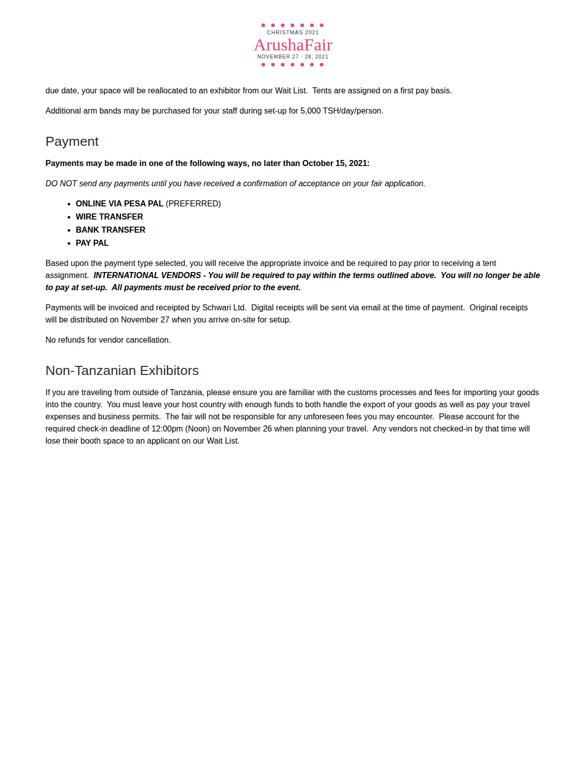● ● ● ● ● ● ●
Christmas 2021
ArushaFair
November 27 · 28, 2021
● ● ● ● ● ● ●
due date, your space will be reallocated to an exhibitor from our Wait List. Tents are assigned on a first pay basis.
Additional arm bands may be purchased for your staff during set-up for 5,000 TSH/day/person.
Payment
Payments may be made in one of the following ways, no later than October 15, 2021:
DO NOT send any payments until you have received a confirmation of acceptance on your fair application.
ONLINE VIA PESA PAL (PREFERRED)
WIRE TRANSFER
BANK TRANSFER
PAY PAL
Based upon the payment type selected, you will receive the appropriate invoice and be required to pay prior to receiving a tent assignment. INTERNATIONAL VENDORS - You will be required to pay within the terms outlined above. You will no longer be able to pay at set-up. All payments must be received prior to the event.
Payments will be invoiced and receipted by Schwari Ltd. Digital receipts will be sent via email at the time of payment. Original receipts will be distributed on November 27 when you arrive on-site for setup.
No refunds for vendor cancellation.
Non-Tanzanian Exhibitors
If you are traveling from outside of Tanzania, please ensure you are familiar with the customs processes and fees for importing your goods into the country. You must leave your host country with enough funds to both handle the export of your goods as well as pay your travel expenses and business permits. The fair will not be responsible for any unforeseen fees you may encounter. Please account for the required check-in deadline of 12:00pm (Noon) on November 26 when planning your travel. Any vendors not checked-in by that time will lose their booth space to an applicant on our Wait List.